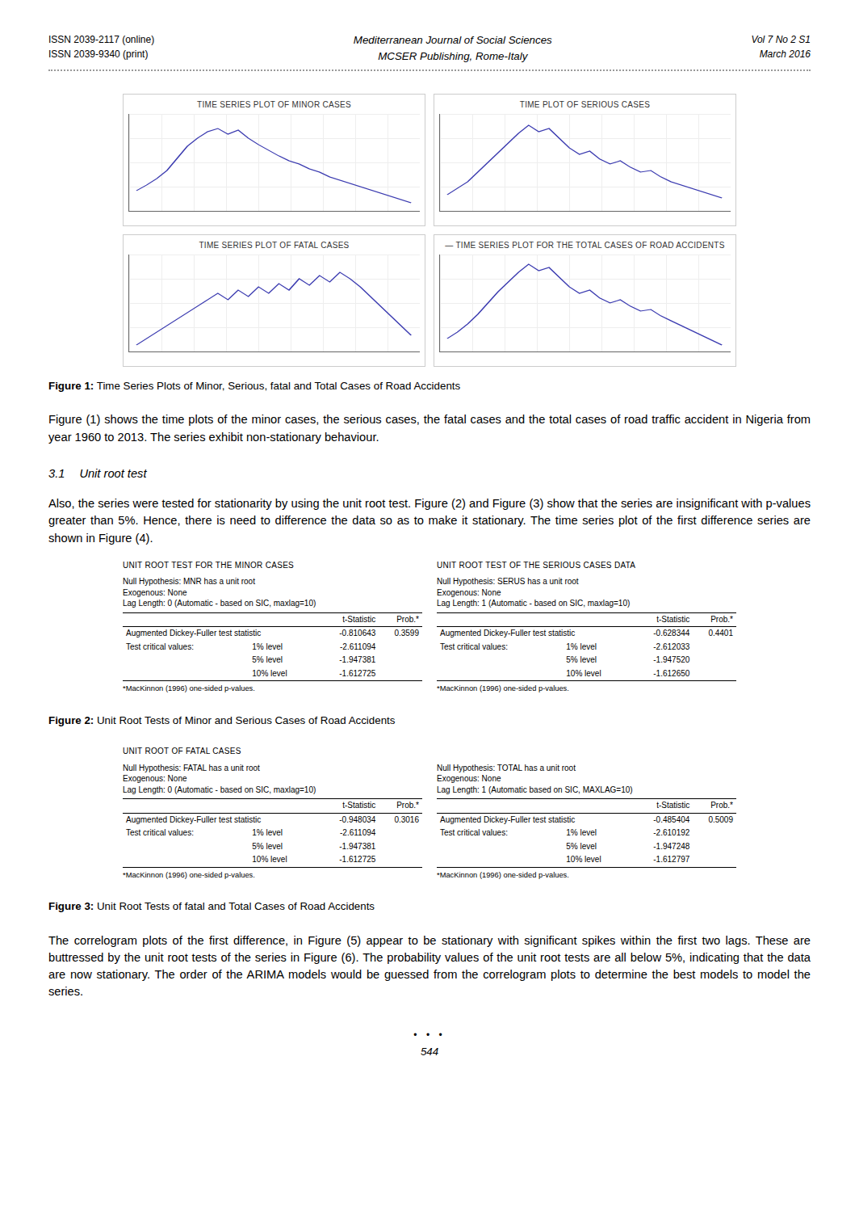ISSN 2039-2117 (online)
ISSN 2039-9340 (print)
Mediterranean Journal of Social Sciences
MCSER Publishing, Rome-Italy
Vol 7 No 2 S1
March 2016
TIME SERIES PLOT OF MINOR CASES
TIME PLOT OF SERIOUS CASES
TIME SERIES PLOT OF FATAL CASES
— TIME SERIES PLOT FOR THE TOTAL CASES OF ROAD ACCIDENTS
Figure 1: Time Series Plots of Minor, Serious, fatal and Total Cases of Road Accidents
Figure (1) shows the time plots of the minor cases, the serious cases, the fatal cases and the total cases of road traffic accident in Nigeria from year 1960 to 2013. The series exhibit non-stationary behaviour.
3.1 Unit root test
Also, the series were tested for stationarity by using the unit root test. Figure (2) and Figure (3) show that the series are insignificant with p-values greater than 5%. Hence, there is need to difference the data so as to make it stationary. The time series plot of the first difference series are shown in Figure (4).
UNIT ROOT TEST FOR THE MINOR CASES
Null Hypothesis: MNR has a unit root Exogenous: None Lag Length: 0 (Automatic - based on SIC, maxlag=10)
| | | t-Statistic | Prob.* |
| --- | --- | --- | --- |
| Augmented Dickey-Fuller test statistic | -0.810643 | 0.3599 |
| Test critical values: | 1% level | -2.611094 | |
| | 5% level | -1.947381 | |
| | 10% level | -1.612725 | |
*MacKinnon (1996) one-sided p-values.
UNIT ROOT TEST OF THE SERIOUS CASES DATA
Null Hypothesis: SERUS has a unit root Exogenous: None Lag Length: 1 (Automatic - based on SIC, maxlag=10)
| | | t-Statistic | Prob.* |
| --- | --- | --- | --- |
| Augmented Dickey-Fuller test statistic | -0.628344 | 0.4401 |
| Test critical values: | 1% level | -2.612033 | |
| | 5% level | -1.947520 | |
| | 10% level | -1.612650 | |
*MacKinnon (1996) one-sided p-values.
Figure 2: Unit Root Tests of Minor and Serious Cases of Road Accidents
UNIT ROOT OF FATAL CASES
Null Hypothesis: FATAL has a unit root Exogenous: None Lag Length: 0 (Automatic - based on SIC, maxlag=10)
| | | t-Statistic | Prob.* |
| --- | --- | --- | --- |
| Augmented Dickey-Fuller test statistic | -0.948034 | 0.3016 |
| Test critical values: | 1% level | -2.611094 | |
| | 5% level | -1.947381 | |
| | 10% level | -1.612725 | |
*MacKinnon (1996) one-sided p-values.
Null Hypothesis: TOTAL has a unit root Exogenous: None Lag Length: 1 (Automatic based on SIC, MAXLAG=10)
| | | t-Statistic | Prob.* |
| --- | --- | --- | --- |
| Augmented Dickey-Fuller test statistic | -0.485404 | 0.5009 |
| Test critical values: | 1% level | -2.610192 | |
| | 5% level | -1.947248 | |
| | 10% level | -1.612797 | |
*MacKinnon (1996) one-sided p-values.
Figure 3: Unit Root Tests of fatal and Total Cases of Road Accidents
The correlogram plots of the first difference, in Figure (5) appear to be stationary with significant spikes within the first two lags. These are buttressed by the unit root tests of the series in Figure (6). The probability values of the unit root tests are all below 5%, indicating that the data are now stationary. The order of the ARIMA models would be guessed from the correlogram plots to determine the best models to model the series.
• • •
544